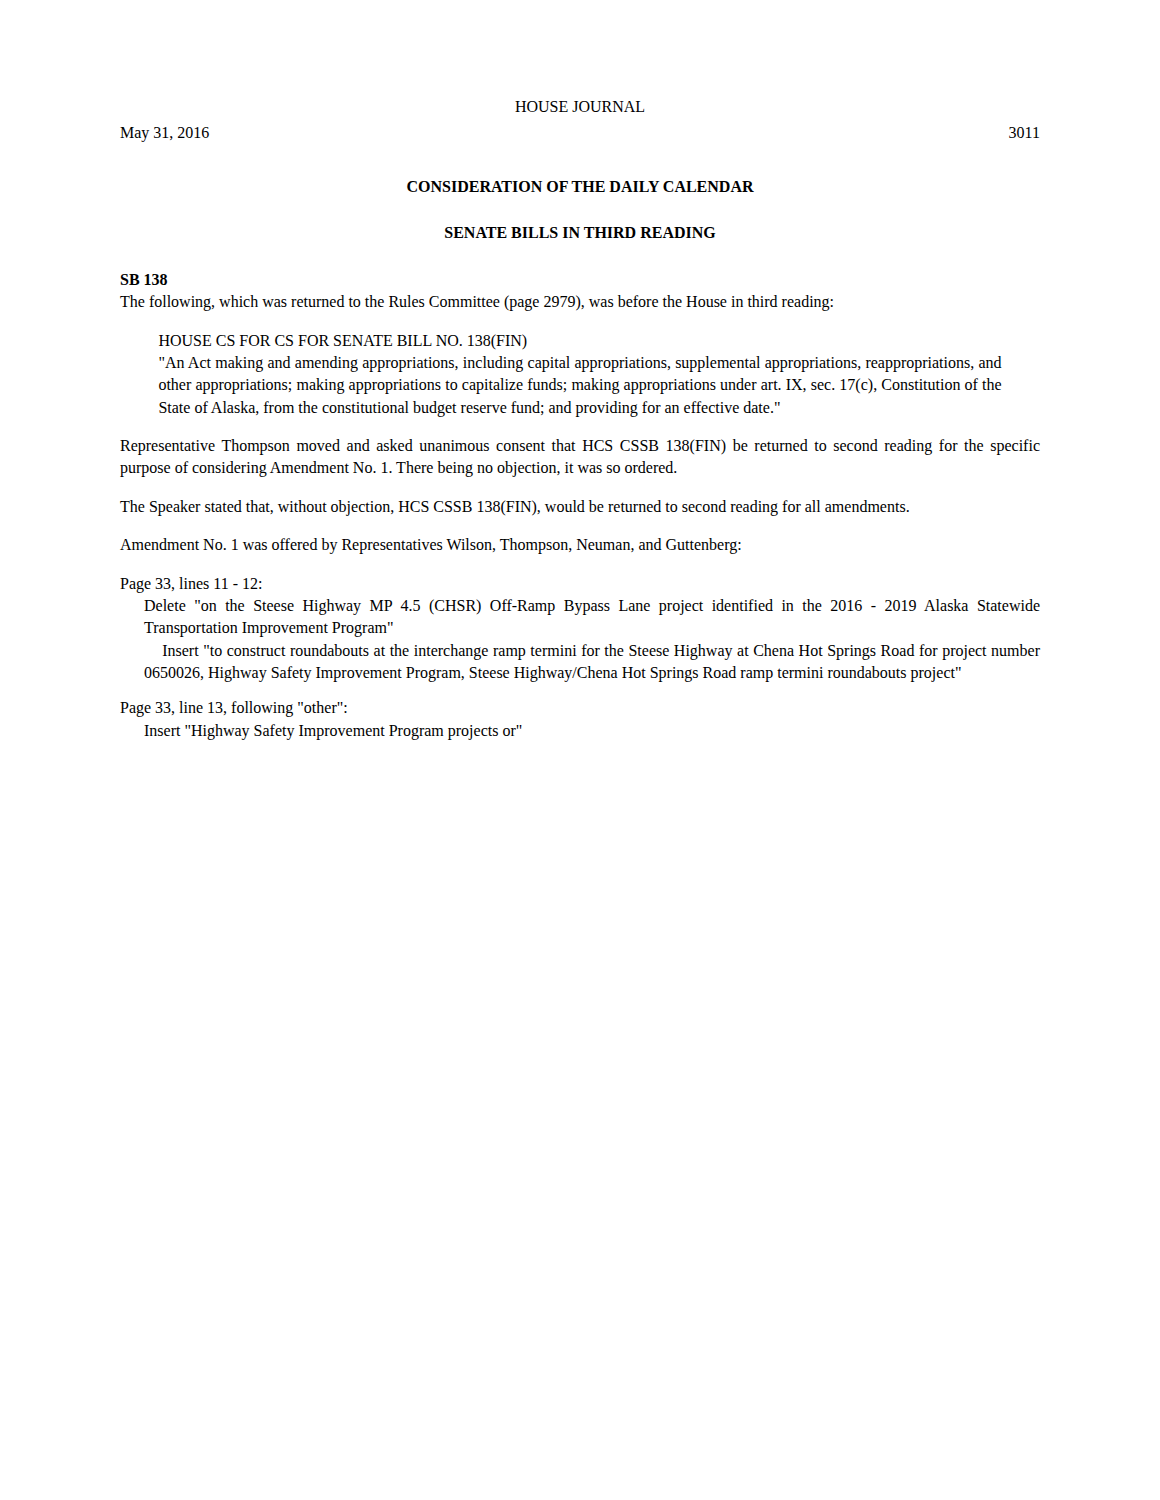HOUSE JOURNAL
May 31, 2016 3011
CONSIDERATION OF THE DAILY CALENDAR
SENATE BILLS IN THIRD READING
SB 138
The following, which was returned to the Rules Committee (page 2979), was before the House in third reading:
HOUSE CS FOR CS FOR SENATE BILL NO. 138(FIN)
"An Act making and amending appropriations, including capital appropriations, supplemental appropriations, reappropriations, and other appropriations; making appropriations to capitalize funds; making appropriations under art. IX, sec. 17(c), Constitution of the State of Alaska, from the constitutional budget reserve fund; and providing for an effective date."
Representative Thompson moved and asked unanimous consent that HCS CSSB 138(FIN) be returned to second reading for the specific purpose of considering Amendment No. 1. There being no objection, it was so ordered.
The Speaker stated that, without objection, HCS CSSB 138(FIN), would be returned to second reading for all amendments.
Amendment No. 1 was offered by Representatives Wilson, Thompson, Neuman, and Guttenberg:
Page 33, lines 11 - 12:
Delete "on the Steese Highway MP 4.5 (CHSR) Off-Ramp Bypass Lane project identified in the 2016 - 2019 Alaska Statewide Transportation Improvement Program"
Insert "to construct roundabouts at the interchange ramp termini for the Steese Highway at Chena Hot Springs Road for project number 0650026, Highway Safety Improvement Program, Steese Highway/Chena Hot Springs Road ramp termini roundabouts project"
Page 33, line 13, following "other":
Insert "Highway Safety Improvement Program projects or"